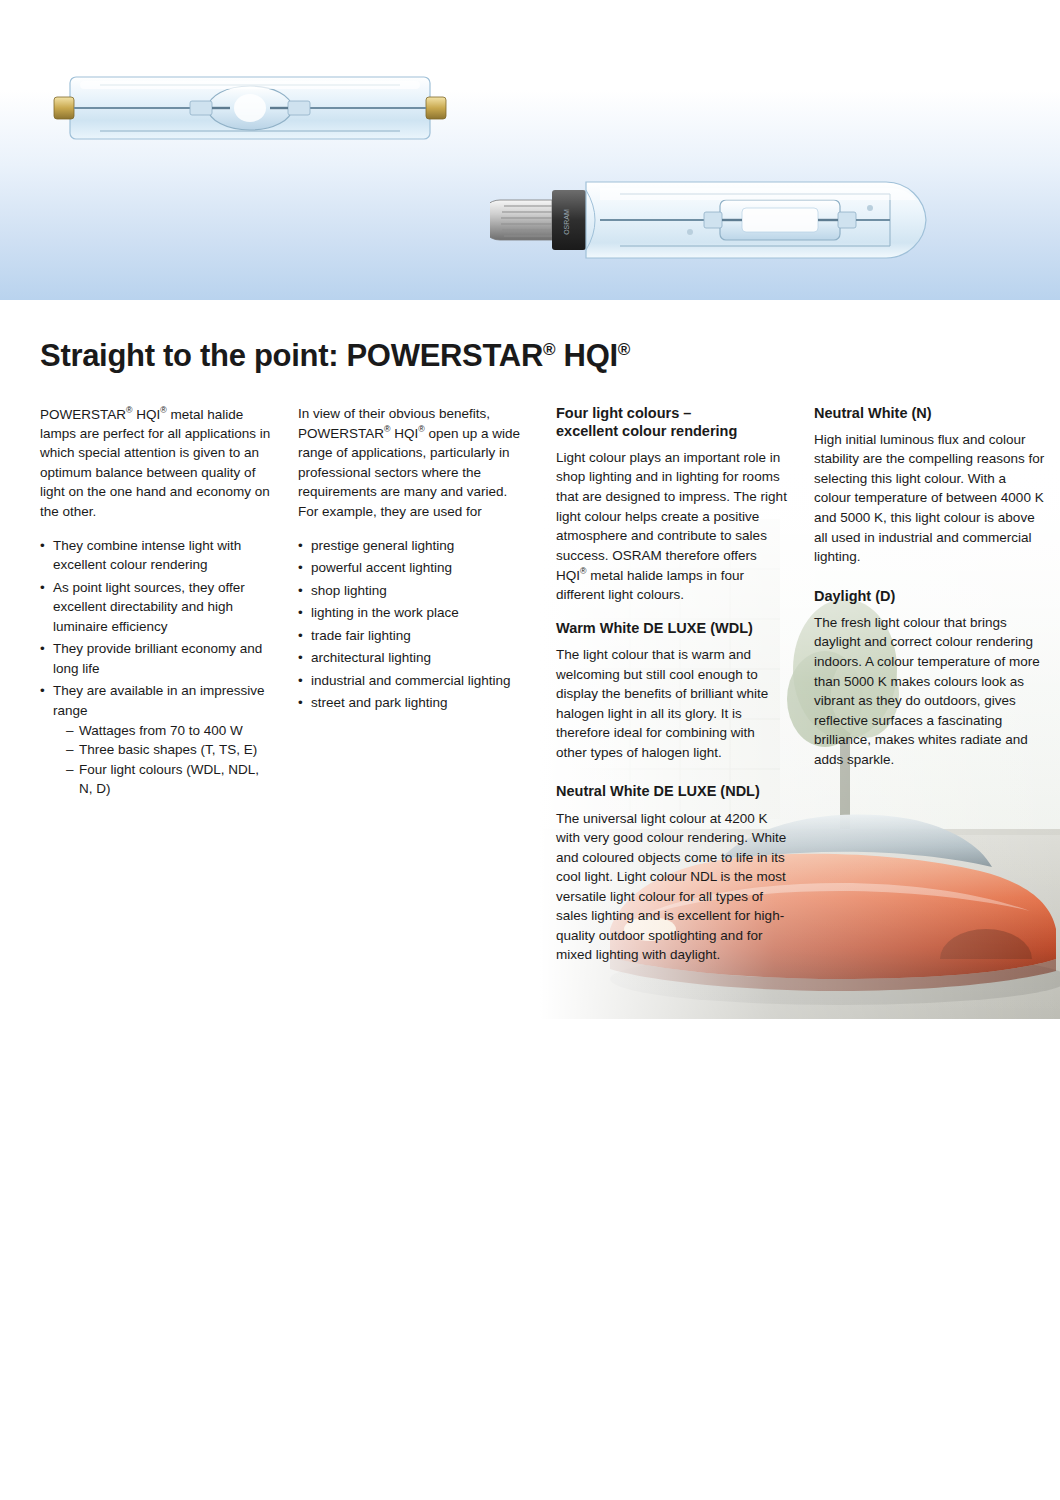OSRAM
Straight to the point: POWERSTAR® HQI®
POWERSTAR® HQI® metal halide lamps are perfect for all applications in which special attention is given to an optimum balance between quality of light on the one hand and economy on the other.
They combine intense light with excellent colour rendering
As point light sources, they offer excellent directability and high luminaire efficiency
They provide brilliant economy and long life
They are available in an impressive range
Wattages from 70 to 400 W
Three basic shapes (T, TS, E)
Four light colours (WDL, NDL, N, D)
In view of their obvious benefits, POWERSTAR® HQI® open up a wide range of applications, particularly in professional sectors where the requirements are many and varied. For example, they are used for
prestige general lighting
powerful accent lighting
shop lighting
lighting in the work place
trade fair lighting
architectural lighting
industrial and commercial lighting
street and park lighting
Four light colours –
excellent colour rendering
Light colour plays an important role in shop lighting and in lighting for rooms that are designed to impress. The right light colour helps create a positive atmosphere and contribute to sales success. OSRAM therefore offers HQI® metal halide lamps in four different light colours.
Warm White DE LUXE (WDL)
The light colour that is warm and welcoming but still cool enough to display the benefits of brilliant white halogen light in all its glory. It is therefore ideal for combining with other types of halogen light.
Neutral White DE LUXE (NDL)
The universal light colour at 4200 K with very good colour rendering. White and coloured objects come to life in its cool light. Light colour NDL is the most versatile light colour for all types of sales lighting and is excellent for high-quality outdoor spotlighting and for mixed lighting with daylight.
Neutral White (N)
High initial luminous flux and colour stability are the compelling reasons for selecting this light colour. With a colour temperature of between 4000 K and 5000 K, this light colour is above all used in industrial and commercial lighting.
Daylight (D)
The fresh light colour that brings daylight and correct colour rendering indoors. A colour temperature of more than 5000 K makes colours look as vibrant as they do outdoors, gives reflective surfaces a fascinating brilliance, makes whites radiate and adds sparkle.